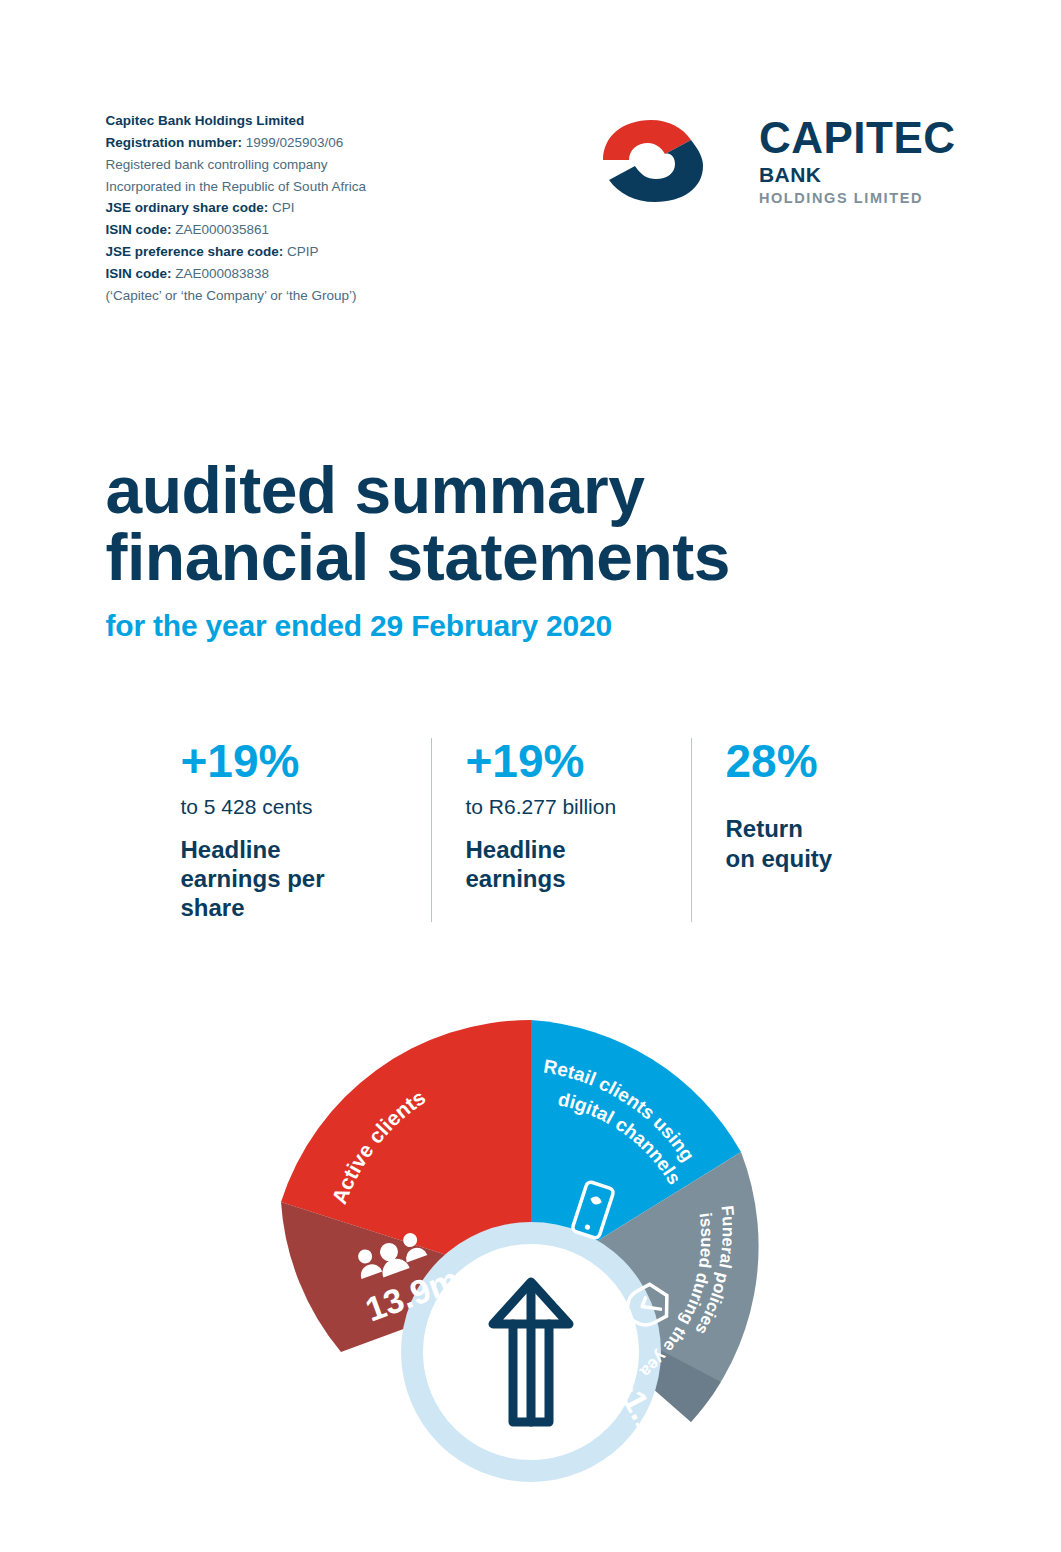Capitec Bank Holdings Limited
Registration number: 1999/025903/06
Registered bank controlling company
Incorporated in the Republic of South Africa
JSE ordinary share code: CPI
ISIN code: ZAE000035861
JSE preference share code: CPIP
ISIN code: ZAE000083838
(‘Capitec’ or ‘the Company’ or ‘the Group’)
CAPITEC BANK HOLDINGS LIMITED
audited summary
financial statements
for the year ended 29 February 2020
+19%
to 5 428 cents
Headline
earnings per
share
+19%
to R6.277 billion
Headline
earnings
28%
Return
on equity
Active clients 13.9m Retail clients using digital channels 6.7m Funeral policies issued during the year >1.1m